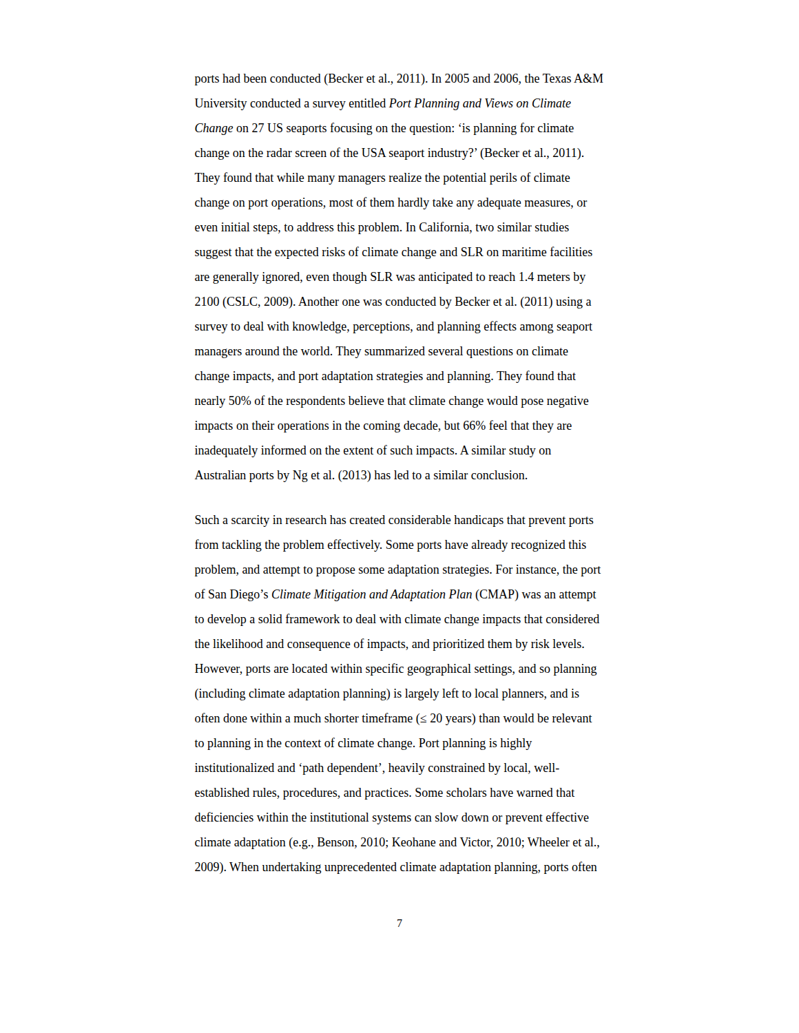ports had been conducted (Becker et al., 2011). In 2005 and 2006, the Texas A&M University conducted a survey entitled Port Planning and Views on Climate Change on 27 US seaports focusing on the question: ‘is planning for climate change on the radar screen of the USA seaport industry?’ (Becker et al., 2011). They found that while many managers realize the potential perils of climate change on port operations, most of them hardly take any adequate measures, or even initial steps, to address this problem. In California, two similar studies suggest that the expected risks of climate change and SLR on maritime facilities are generally ignored, even though SLR was anticipated to reach 1.4 meters by 2100 (CSLC, 2009). Another one was conducted by Becker et al. (2011) using a survey to deal with knowledge, perceptions, and planning effects among seaport managers around the world. They summarized several questions on climate change impacts, and port adaptation strategies and planning. They found that nearly 50% of the respondents believe that climate change would pose negative impacts on their operations in the coming decade, but 66% feel that they are inadequately informed on the extent of such impacts. A similar study on Australian ports by Ng et al. (2013) has led to a similar conclusion.
Such a scarcity in research has created considerable handicaps that prevent ports from tackling the problem effectively. Some ports have already recognized this problem, and attempt to propose some adaptation strategies. For instance, the port of San Diego’s Climate Mitigation and Adaptation Plan (CMAP) was an attempt to develop a solid framework to deal with climate change impacts that considered the likelihood and consequence of impacts, and prioritized them by risk levels. However, ports are located within specific geographical settings, and so planning (including climate adaptation planning) is largely left to local planners, and is often done within a much shorter timeframe (≤ 20 years) than would be relevant to planning in the context of climate change. Port planning is highly institutionalized and ‘path dependent’, heavily constrained by local, well-established rules, procedures, and practices. Some scholars have warned that deficiencies within the institutional systems can slow down or prevent effective climate adaptation (e.g., Benson, 2010; Keohane and Victor, 2010; Wheeler et al., 2009). When undertaking unprecedented climate adaptation planning, ports often
7